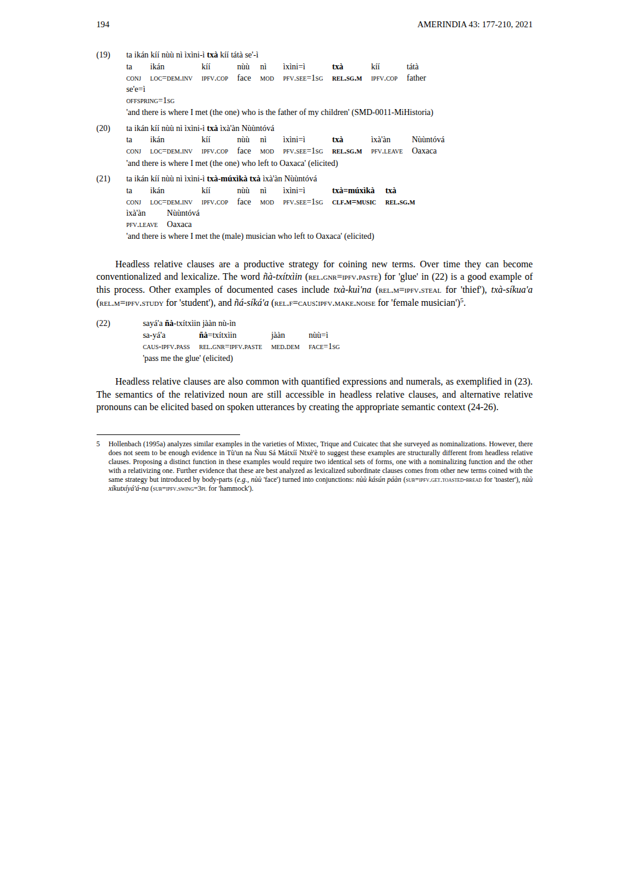194 AMERINDIA 43: 177-210, 2021
(19)
ta ikán kíí nùù nì ìxìni-ì txà kíí tátà se'-ì
ta conj ikán loc=dem.inv kíí ipfv.cop nùù face nì mod ìxìni=ì pfv.see=1sg txà rel.sg.m kíí ipfv.cop tátà father
se'e=ì offspring=1sg
'and there is where I met (the one) who is the father of my children' (SMD-0011-MiHistoria)
(20)
ta ikán kíí nùù nì ìxìni-ì txà ìxà'àn Nùùntóvá
ta conj ikán loc=dem.inv kíí ipfv.cop nùù face nì mod ìxìni=ì pfv.see=1sg txà rel.sg.m ìxà'àn pfv.leave Nùùntóvá Oaxaca
'and there is where I met (the one) who left to Oaxaca' (elicited)
(21)
ta ikán kíí nùù nì ìxìni-ì txà-múxìkà txà ìxà'àn Nùùntóvá
ta conj ikán loc=dem.inv kíí ipfv.cop nùù face nì mod ìxìni=ì pfv.see=1sg txà=múxìkà clf.m=music txà rel.sg.m
ìxà'àn pfv.leave Nùùntóvá Oaxaca
'and there is where I met the (male) musician who left to Oaxaca' (elicited)
Headless relative clauses are a productive strategy for coining new terms. Over time they can become conventionalized and lexicalize. The word ñà-txítxìin (rel.gnr=ipfv.paste) for 'glue' in (22) is a good example of this process. Other examples of documented cases include txà-kuì'na (rel.m=ipfv.steal for 'thief'), txà-síkua'a (rel.m=ipfv.study for 'student'), and ñá-síká'a (rel.f=caus:ipfv.make.noise for 'female musician')5.
(22)
sayá'a ñà-txítxìin jààn nù-ìn
sa-yá'a caus-ipfv.pass ñà=txítxìin rel.gnr=ipfv.paste jààn med.dem nùù=ì face=1sg
'pass me the glue' (elicited)
Headless relative clauses are also common with quantified expressions and numerals, as exemplified in (23). The semantics of the relativized noun are still accessible in headless relative clauses, and alternative relative pronouns can be elicited based on spoken utterances by creating the appropriate semantic context (24-26).
5
Hollenbach (1995a) analyzes similar examples in the varieties of Mixtec, Trique and Cuicatec that she surveyed as nominalizations. However, there does not seem to be enough evidence in Tù'un na Ñuu Sá Mátxíí Ntxè'è to suggest these examples are structurally different from headless relative clauses. Proposing a distinct function in these examples would require two identical sets of forms, one with a nominalizing function and the other with a relativizing one. Further evidence that these are best analyzed as lexicalized subordinate clauses comes from other new terms coined with the same strategy but introduced by body-parts (e.g., nùù 'face') turned into conjunctions: nùù kásún páàn (sub=ipfv.get.toasted-bread for 'toaster'), nùù xíkutxíyá'á-na (sub=ipfv.swing=3pl for 'hammock').